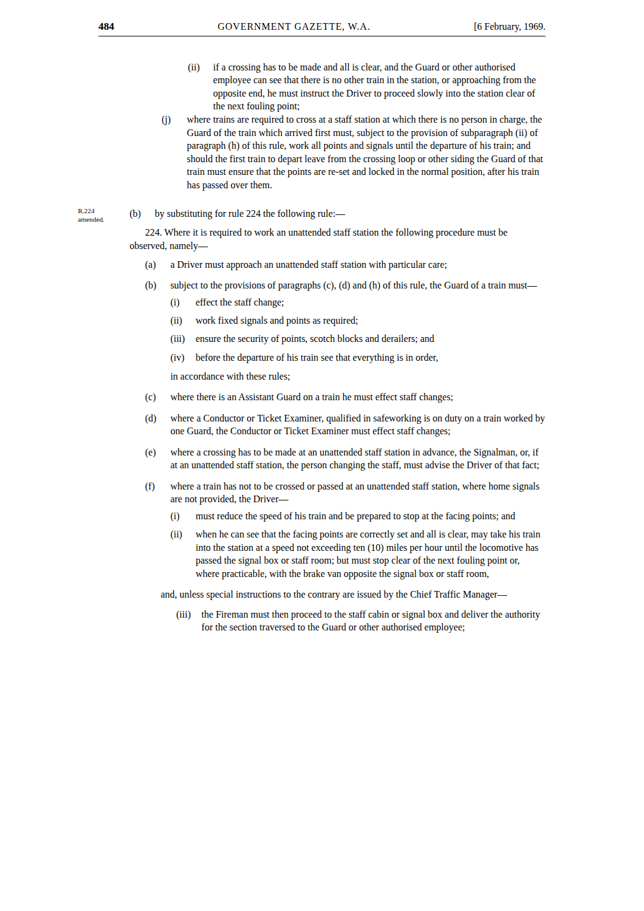484 GOVERNMENT GAZETTE, W.A. [6 February, 1969.
(ii) if a crossing has to be made and all is clear, and the Guard or other authorised employee can see that there is no other train in the station, or approaching from the opposite end, he must instruct the Driver to proceed slowly into the station clear of the next fouling point;
(j) where trains are required to cross at a staff station at which there is no person in charge, the Guard of the train which arrived first must, subject to the provision of subparagraph (ii) of paragraph (h) of this rule, work all points and signals until the departure of his train; and should the first train to depart leave from the crossing loop or other siding the Guard of that train must ensure that the points are re-set and locked in the normal position, after his train has passed over them.
R.224
amended. (b) by substituting for rule 224 the following rule:—
224. Where it is required to work an unattended staff station the following procedure must be observed, namely—
(a) a Driver must approach an unattended staff station with particular care;
(b) subject to the provisions of paragraphs (c), (d) and (h) of this rule, the Guard of a train must—
(i) effect the staff change;
(ii) work fixed signals and points as required;
(iii) ensure the security of points, scotch blocks and derailers; and
(iv) before the departure of his train see that everything is in order,
in accordance with these rules;
(c) where there is an Assistant Guard on a train he must effect staff changes;
(d) where a Conductor or Ticket Examiner, qualified in safeworking is on duty on a train worked by one Guard, the Conductor or Ticket Examiner must effect staff changes;
(e) where a crossing has to be made at an unattended staff station in advance, the Signalman, or, if at an unattended staff station, the person changing the staff, must advise the Driver of that fact;
(f) where a train has not to be crossed or passed at an unattended staff station, where home signals are not provided, the Driver—
(i) must reduce the speed of his train and be prepared to stop at the facing points; and
(ii) when he can see that the facing points are correctly set and all is clear, may take his train into the station at a speed not exceeding ten (10) miles per hour until the locomotive has passed the signal box or staff room; but must stop clear of the next fouling point or, where practicable, with the brake van opposite the signal box or staff room,
and, unless special instructions to the contrary are issued by the Chief Traffic Manager—
(iii) the Fireman must then proceed to the staff cabin or signal box and deliver the authority for the section traversed to the Guard or other authorised employee;